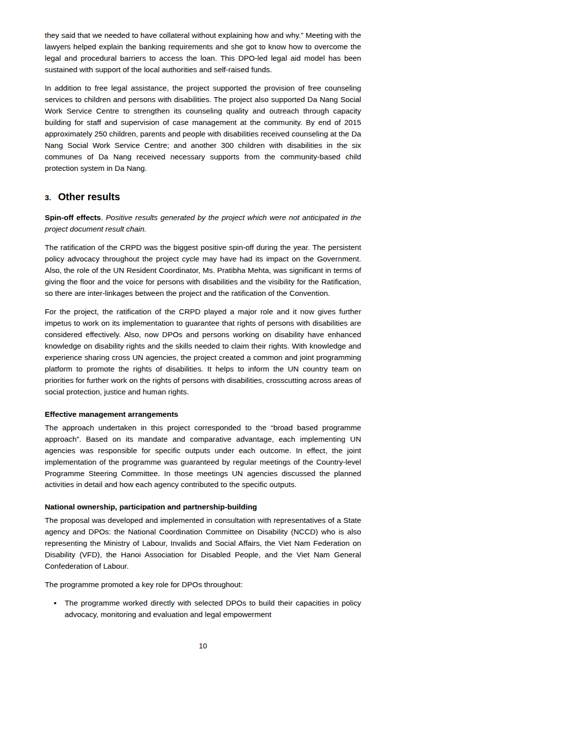they said that we needed to have collateral without explaining how and why.” Meeting with the lawyers helped explain the banking requirements and she got to know how to overcome the legal and procedural barriers to access the loan. This DPO-led legal aid model has been sustained with support of the local authorities and self-raised funds.
In addition to free legal assistance, the project supported the provision of free counseling services to children and persons with disabilities. The project also supported Da Nang Social Work Service Centre to strengthen its counseling quality and outreach through capacity building for staff and supervision of case management at the community. By end of 2015 approximately 250 children, parents and people with disabilities received counseling at the Da Nang Social Work Service Centre; and another 300 children with disabilities in the six communes of Da Nang received necessary supports from the community-based child protection system in Da Nang.
3. Other results
Spin-off effects. Positive results generated by the project which were not anticipated in the project document result chain.
The ratification of the CRPD was the biggest positive spin-off during the year. The persistent policy advocacy throughout the project cycle may have had its impact on the Government. Also, the role of the UN Resident Coordinator, Ms. Pratibha Mehta, was significant in terms of giving the floor and the voice for persons with disabilities and the visibility for the Ratification, so there are inter-linkages between the project and the ratification of the Convention.
For the project, the ratification of the CRPD played a major role and it now gives further impetus to work on its implementation to guarantee that rights of persons with disabilities are considered effectively. Also, now DPOs and persons working on disability have enhanced knowledge on disability rights and the skills needed to claim their rights. With knowledge and experience sharing cross UN agencies, the project created a common and joint programming platform to promote the rights of disabilities. It helps to inform the UN country team on priorities for further work on the rights of persons with disabilities, crosscutting across areas of social protection, justice and human rights.
Effective management arrangements
The approach undertaken in this project corresponded to the “broad based programme approach”. Based on its mandate and comparative advantage, each implementing UN agencies was responsible for specific outputs under each outcome. In effect, the joint implementation of the programme was guaranteed by regular meetings of the Country-level Programme Steering Committee. In those meetings UN agencies discussed the planned activities in detail and how each agency contributed to the specific outputs.
National ownership, participation and partnership-building
The proposal was developed and implemented in consultation with representatives of a State agency and DPOs: the National Coordination Committee on Disability (NCCD) who is also representing the Ministry of Labour, Invalids and Social Affairs, the Viet Nam Federation on Disability (VFD), the Hanoi Association for Disabled People, and the Viet Nam General Confederation of Labour.
The programme promoted a key role for DPOs throughout:
The programme worked directly with selected DPOs to build their capacities in policy advocacy, monitoring and evaluation and legal empowerment
10